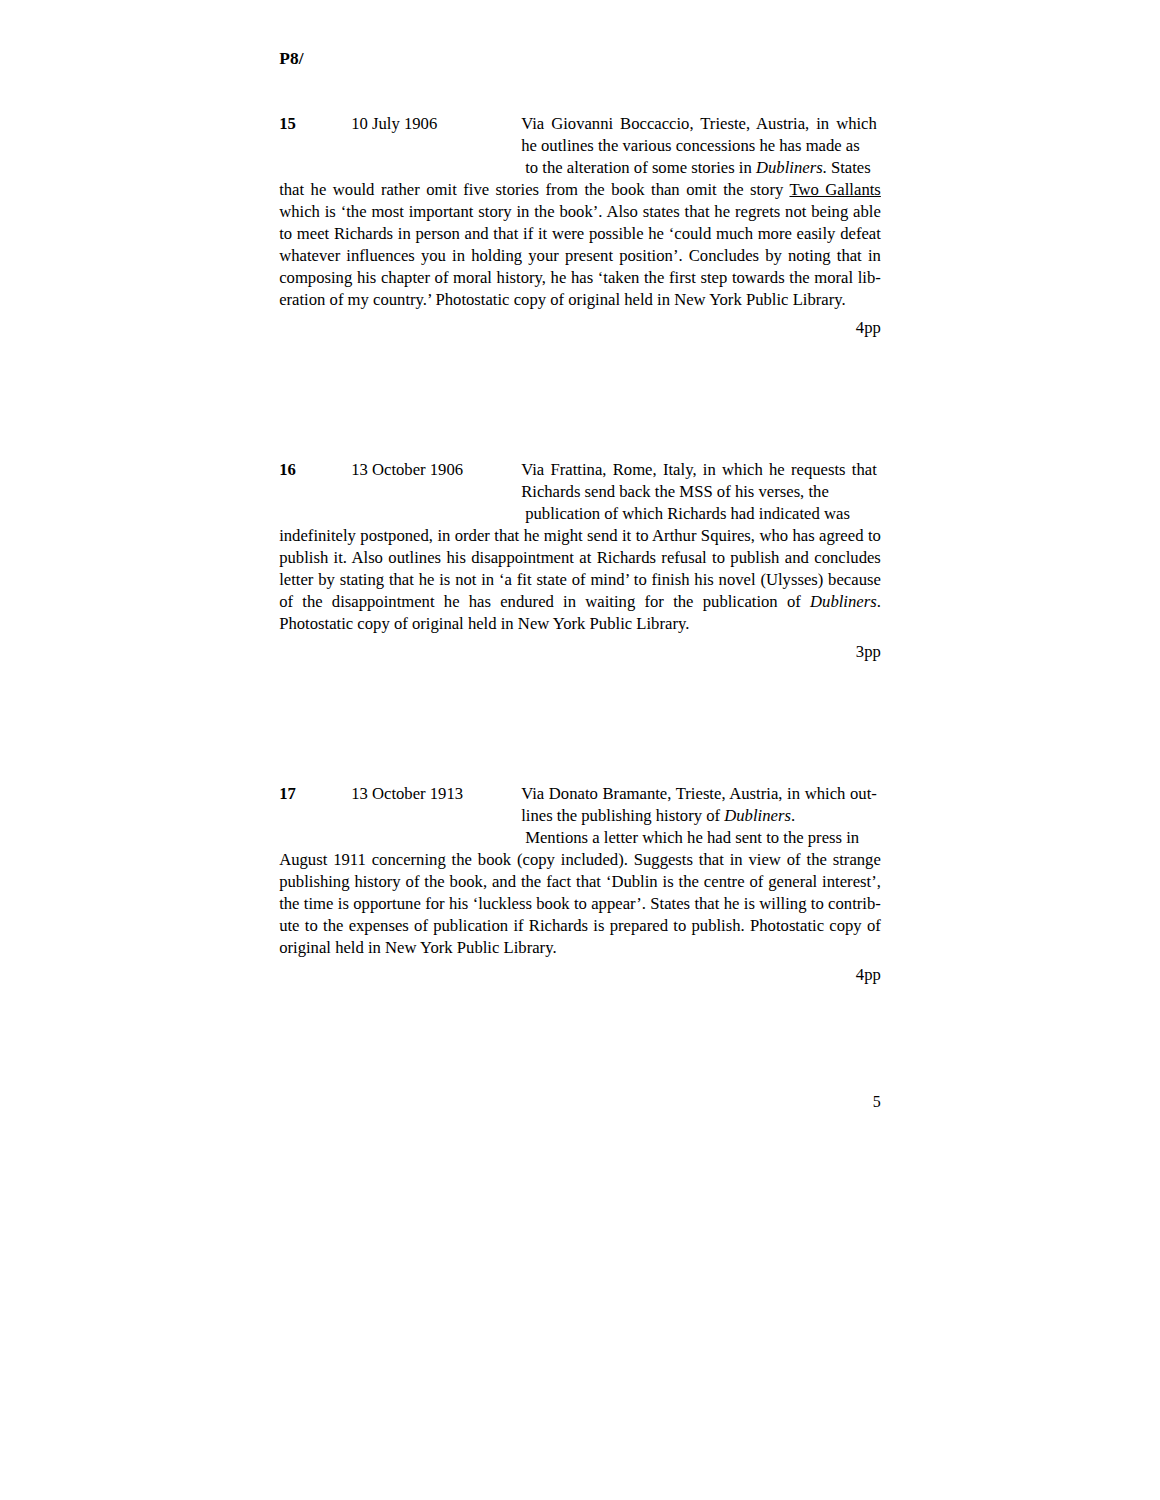P8/
1510 July 1906 Via Giovanni Boccaccio, Trieste, Austria, in which he outlines the various concessions he has made as to the alteration of some stories in Dubliners. States that he would rather omit five stories from the book than omit the story Two Gallants which is ‘the most important story in the book’. Also states that he regrets not being able to meet Richards in person and that if it were possible he ‘could much more easily defeat whatever influences you in holding your present position’. Concludes by noting that in composing his chapter of moral history, he has ‘taken the first step towards the moral liberation of my country.’ Photostatic copy of original held in New York Public Library.
4pp
1613 October 1906 Via Frattina, Rome, Italy, in which he requests that Richards send back the MSS of his verses, the publication of which Richards had indicated was indefinitely postponed, in order that he might send it to Arthur Squires, who has agreed to publish it. Also outlines his disappointment at Richards refusal to publish and concludes letter by stating that he is not in ‘a fit state of mind’ to finish his novel (Ulysses) because of the disappointment he has endured in waiting for the publication of Dubliners. Photostatic copy of original held in New York Public Library.
3pp
1713 October 1913 Via Donato Bramante, Trieste, Austria, in which outlines the publishing history of Dubliners. Mentions a letter which he had sent to the press in August 1911 concerning the book (copy included). Suggests that in view of the strange publishing history of the book, and the fact that ‘Dublin is the centre of general interest’, the time is opportune for his ‘luckless book to appear’. States that he is willing to contribute to the expenses of publication if Richards is prepared to publish. Photostatic copy of original held in New York Public Library.
4pp
5